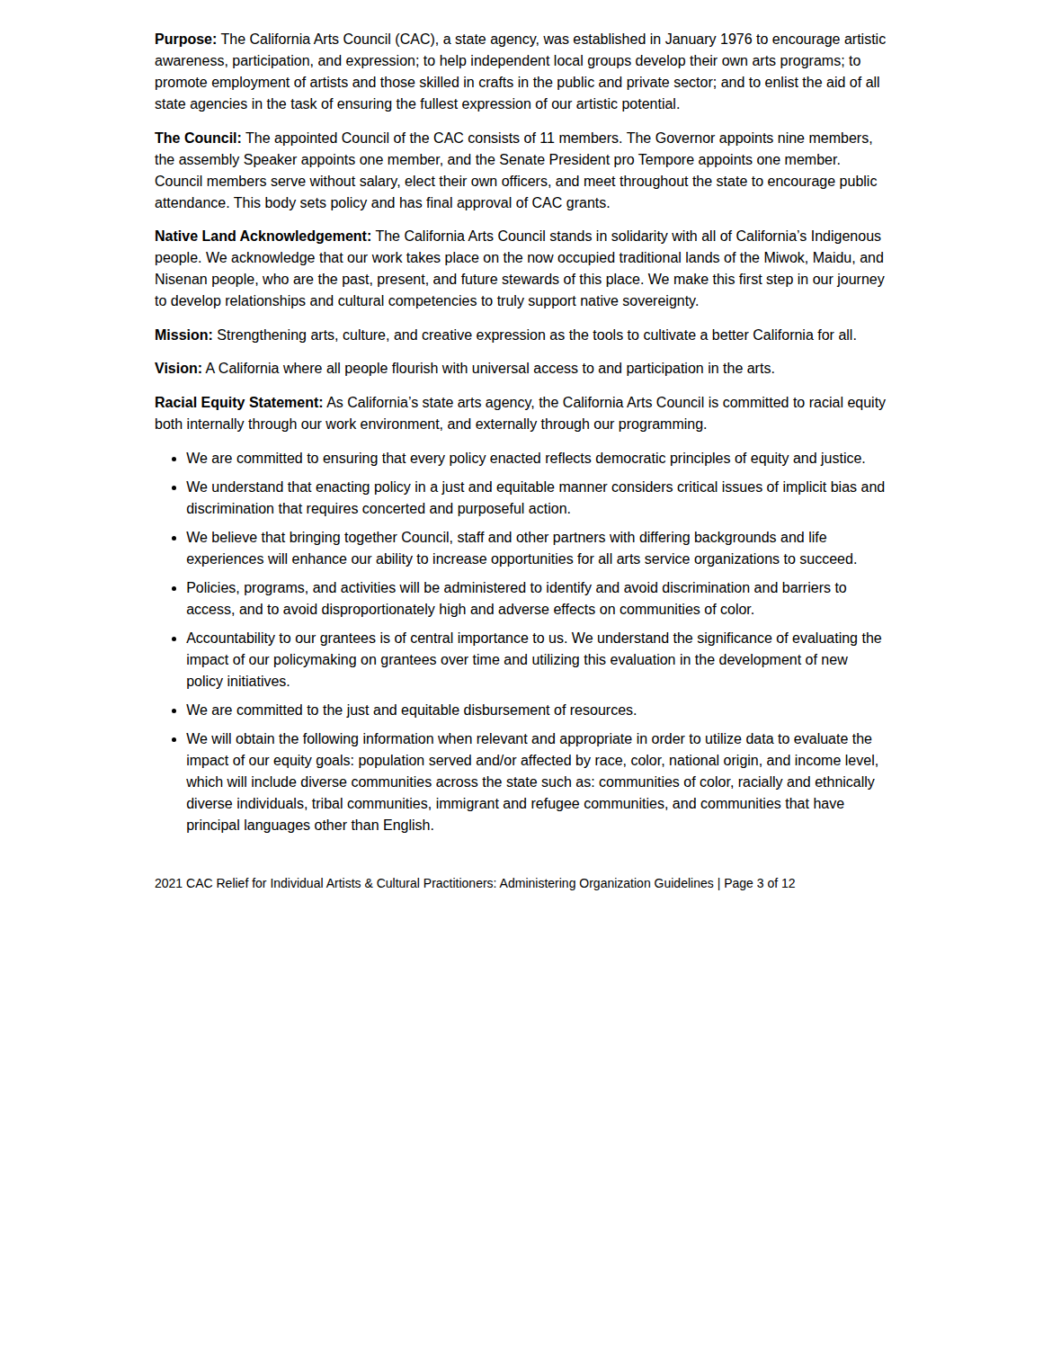Purpose: The California Arts Council (CAC), a state agency, was established in January 1976 to encourage artistic awareness, participation, and expression; to help independent local groups develop their own arts programs; to promote employment of artists and those skilled in crafts in the public and private sector; and to enlist the aid of all state agencies in the task of ensuring the fullest expression of our artistic potential.
The Council: The appointed Council of the CAC consists of 11 members. The Governor appoints nine members, the assembly Speaker appoints one member, and the Senate President pro Tempore appoints one member. Council members serve without salary, elect their own officers, and meet throughout the state to encourage public attendance. This body sets policy and has final approval of CAC grants.
Native Land Acknowledgement: The California Arts Council stands in solidarity with all of California’s Indigenous people. We acknowledge that our work takes place on the now occupied traditional lands of the Miwok, Maidu, and Nisenan people, who are the past, present, and future stewards of this place. We make this first step in our journey to develop relationships and cultural competencies to truly support native sovereignty.
Mission: Strengthening arts, culture, and creative expression as the tools to cultivate a better California for all.
Vision: A California where all people flourish with universal access to and participation in the arts.
Racial Equity Statement: As California’s state arts agency, the California Arts Council is committed to racial equity both internally through our work environment, and externally through our programming.
We are committed to ensuring that every policy enacted reflects democratic principles of equity and justice.
We understand that enacting policy in a just and equitable manner considers critical issues of implicit bias and discrimination that requires concerted and purposeful action.
We believe that bringing together Council, staff and other partners with differing backgrounds and life experiences will enhance our ability to increase opportunities for all arts service organizations to succeed.
Policies, programs, and activities will be administered to identify and avoid discrimination and barriers to access, and to avoid disproportionately high and adverse effects on communities of color.
Accountability to our grantees is of central importance to us. We understand the significance of evaluating the impact of our policymaking on grantees over time and utilizing this evaluation in the development of new policy initiatives.
We are committed to the just and equitable disbursement of resources.
We will obtain the following information when relevant and appropriate in order to utilize data to evaluate the impact of our equity goals: population served and/or affected by race, color, national origin, and income level, which will include diverse communities across the state such as: communities of color, racially and ethnically diverse individuals, tribal communities, immigrant and refugee communities, and communities that have principal languages other than English.
2021 CAC Relief for Individual Artists & Cultural Practitioners: Administering Organization Guidelines | Page 3 of 12